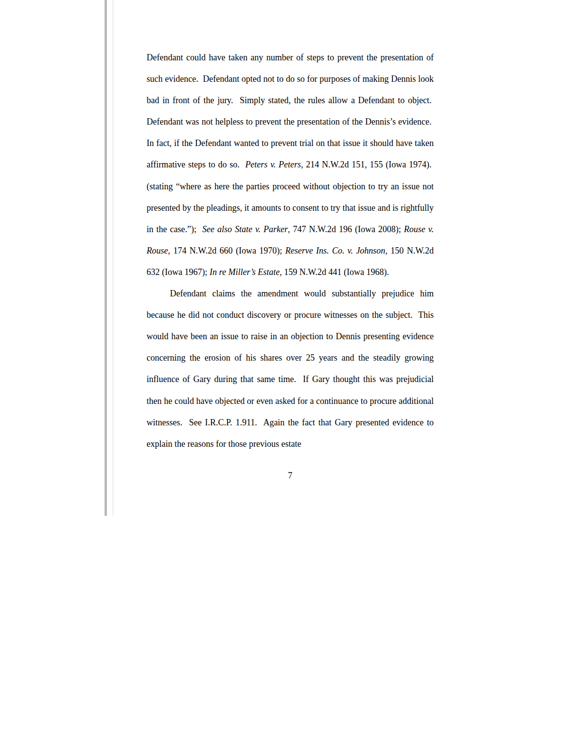Defendant could have taken any number of steps to prevent the presentation of such evidence. Defendant opted not to do so for purposes of making Dennis look bad in front of the jury. Simply stated, the rules allow a Defendant to object. Defendant was not helpless to prevent the presentation of the Dennis’s evidence. In fact, if the Defendant wanted to prevent trial on that issue it should have taken affirmative steps to do so. Peters v. Peters, 214 N.W.2d 151, 155 (Iowa 1974). (stating “where as here the parties proceed without objection to try an issue not presented by the pleadings, it amounts to consent to try that issue and is rightfully in the case.”); See also State v. Parker, 747 N.W.2d 196 (Iowa 2008); Rouse v. Rouse, 174 N.W.2d 660 (Iowa 1970); Reserve Ins. Co. v. Johnson, 150 N.W.2d 632 (Iowa 1967); In re Miller’s Estate, 159 N.W.2d 441 (Iowa 1968).
Defendant claims the amendment would substantially prejudice him because he did not conduct discovery or procure witnesses on the subject. This would have been an issue to raise in an objection to Dennis presenting evidence concerning the erosion of his shares over 25 years and the steadily growing influence of Gary during that same time. If Gary thought this was prejudicial then he could have objected or even asked for a continuance to procure additional witnesses. See I.R.C.P. 1.911. Again the fact that Gary presented evidence to explain the reasons for those previous estate
7